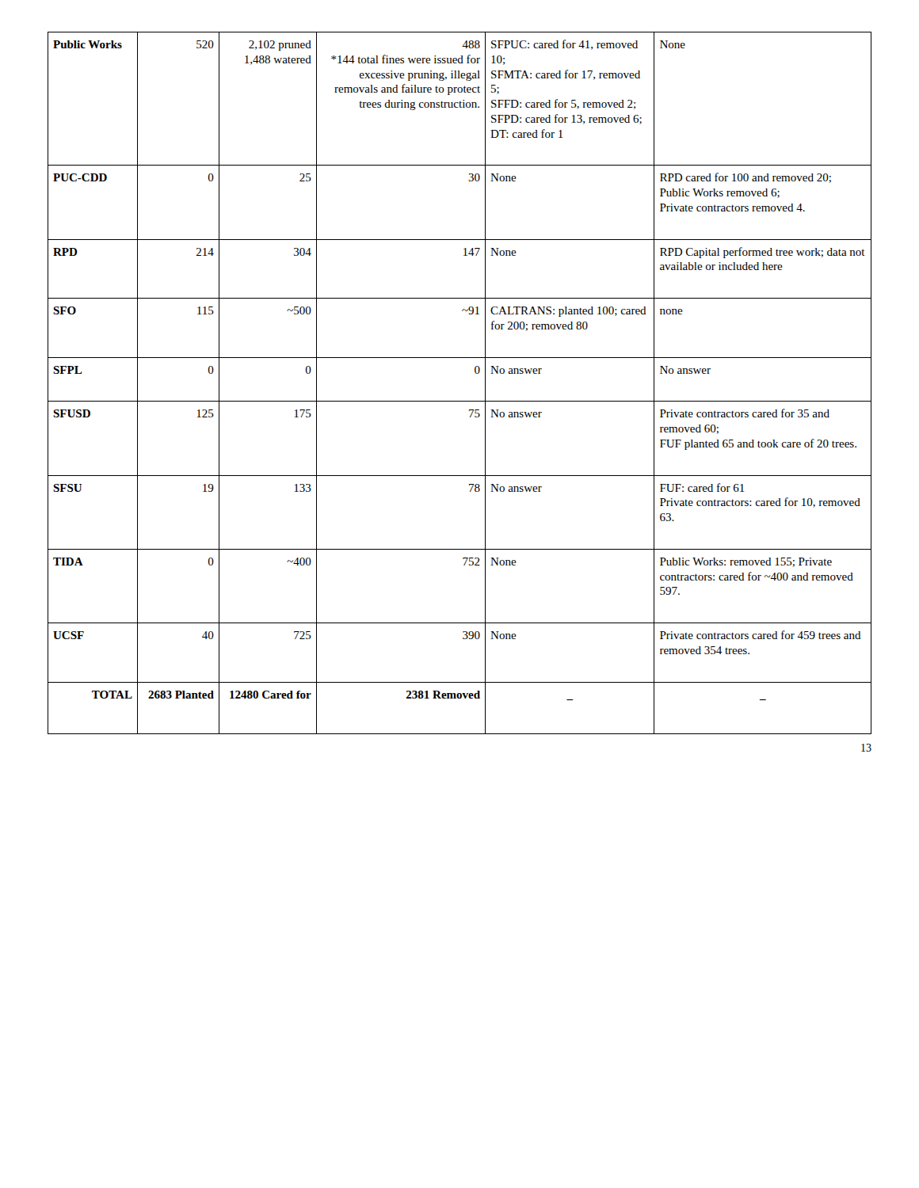| Public Works | 520 | 2,102 pruned 1,488 watered | 488 *144 total fines were issued for excessive pruning, illegal removals and failure to protect trees during construction. | SFPUC: cared for 41, removed 10; SFMTA: cared for 17, removed 5; SFFD: cared for 5, removed 2; SFPD: cared for 13, removed 6; DT: cared for 1 | None |
| PUC-CDD | 0 | 25 | 30 | None | RPD cared for 100 and removed 20; Public Works removed 6; Private contractors removed 4. |
| RPD | 214 | 304 | 147 | None | RPD Capital performed tree work; data not available or included here |
| SFO | 115 | ~500 | ~91 | CALTRANS: planted 100; cared for 200; removed 80 | none |
| SFPL | 0 | 0 | 0 | No answer | No answer |
| SFUSD | 125 | 175 | 75 | No answer | Private contractors cared for 35 and removed 60; FUF planted 65 and took care of 20 trees. |
| SFSU | 19 | 133 | 78 | No answer | FUF: cared for 61 Private contractors: cared for 10, removed 63. |
| TIDA | 0 | ~400 | 752 | None | Public Works: removed 155; Private contractors: cared for ~400 and removed 597. |
| UCSF | 40 | 725 | 390 | None | Private contractors cared for 459 trees and removed 354 trees. |
| TOTAL | 2683 Planted | 12480 Cared for | 2381 Removed | _ | _ |
13